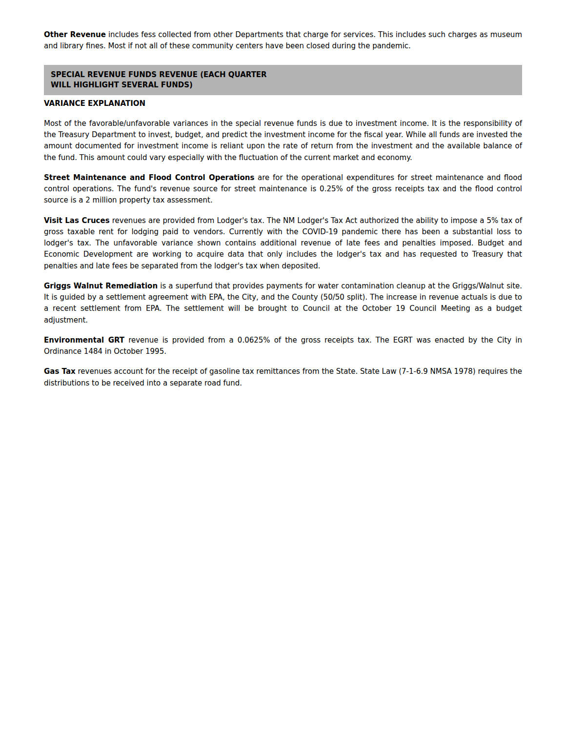Other Revenue includes fess collected from other Departments that charge for services. This includes such charges as museum and library fines. Most if not all of these community centers have been closed during the pandemic.
SPECIAL REVENUE FUNDS REVENUE (EACH QUARTER WILL HIGHLIGHT SEVERAL FUNDS)
VARIANCE EXPLANATION
Most of the favorable/unfavorable variances in the special revenue funds is due to investment income. It is the responsibility of the Treasury Department to invest, budget, and predict the investment income for the fiscal year. While all funds are invested the amount documented for investment income is reliant upon the rate of return from the investment and the available balance of the fund. This amount could vary especially with the fluctuation of the current market and economy.
Street Maintenance and Flood Control Operations are for the operational expenditures for street maintenance and flood control operations. The fund's revenue source for street maintenance is 0.25% of the gross receipts tax and the flood control source is a 2 million property tax assessment.
Visit Las Cruces revenues are provided from Lodger's tax. The NM Lodger's Tax Act authorized the ability to impose a 5% tax of gross taxable rent for lodging paid to vendors. Currently with the COVID-19 pandemic there has been a substantial loss to lodger's tax. The unfavorable variance shown contains additional revenue of late fees and penalties imposed. Budget and Economic Development are working to acquire data that only includes the lodger's tax and has requested to Treasury that penalties and late fees be separated from the lodger's tax when deposited.
Griggs Walnut Remediation is a superfund that provides payments for water contamination cleanup at the Griggs/Walnut site. It is guided by a settlement agreement with EPA, the City, and the County (50/50 split). The increase in revenue actuals is due to a recent settlement from EPA. The settlement will be brought to Council at the October 19 Council Meeting as a budget adjustment.
Environmental GRT revenue is provided from a 0.0625% of the gross receipts tax. The EGRT was enacted by the City in Ordinance 1484 in October 1995.
Gas Tax revenues account for the receipt of gasoline tax remittances from the State. State Law (7-1-6.9 NMSA 1978) requires the distributions to be received into a separate road fund.